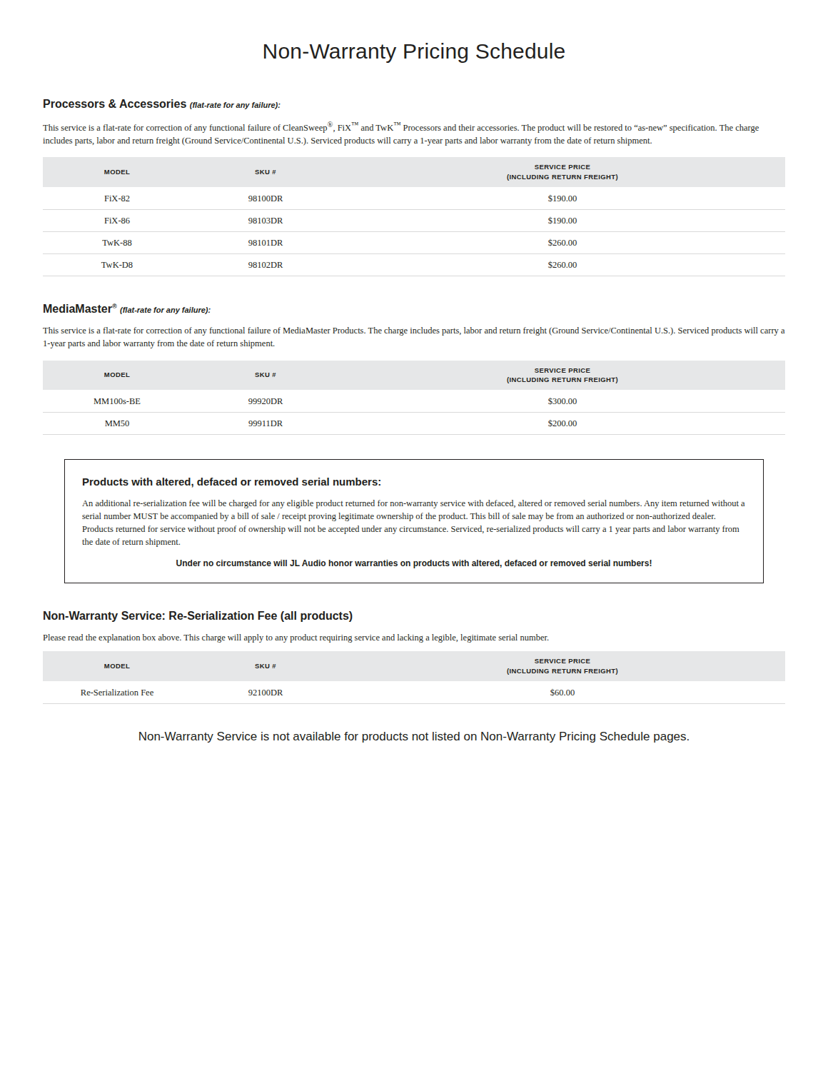Non-Warranty Pricing Schedule
Processors & Accessories (flat-rate for any failure):
This service is a flat-rate for correction of any functional failure of CleanSweep®, FiX™ and TwK™ Processors and their accessories. The product will be restored to “as-new” specification. The charge includes parts, labor and return freight (Ground Service/Continental U.S.). Serviced products will carry a 1-year parts and labor warranty from the date of return shipment.
| Model | SKU # | Service Price (Including Return Freight) |
| --- | --- | --- |
| FiX-82 | 98100DR | $190.00 |
| FiX-86 | 98103DR | $190.00 |
| TwK-88 | 98101DR | $260.00 |
| TwK-D8 | 98102DR | $260.00 |
MediaMaster® (flat-rate for any failure):
This service is a flat-rate for correction of any functional failure of MediaMaster Products. The charge includes parts, labor and return freight (Ground Service/Continental U.S.). Serviced products will carry a 1-year parts and labor warranty from the date of return shipment.
| Model | SKU # | Service Price (Including Return Freight) |
| --- | --- | --- |
| MM100s-BE | 99920DR | $300.00 |
| MM50 | 99911DR | $200.00 |
Products with altered, defaced or removed serial numbers:
An additional re-serialization fee will be charged for any eligible product returned for non-warranty service with defaced, altered or removed serial numbers. Any item returned without a serial number MUST be accompanied by a bill of sale / receipt proving legitimate ownership of the product. This bill of sale may be from an authorized or non-authorized dealer. Products returned for service without proof of ownership will not be accepted under any circumstance. Serviced, re-serialized products will carry a 1 year parts and labor warranty from the date of return shipment.
Under no circumstance will JL Audio honor warranties on products with altered, defaced or removed serial numbers!
Non-Warranty Service: Re-Serialization Fee (all products)
Please read the explanation box above. This charge will apply to any product requiring service and lacking a legible, legitimate serial number.
| Model | SKU # | Service Price (Including Return Freight) |
| --- | --- | --- |
| Re-Serialization Fee | 92100DR | $60.00 |
Non-Warranty Service is not available for products not listed on Non-Warranty Pricing Schedule pages.